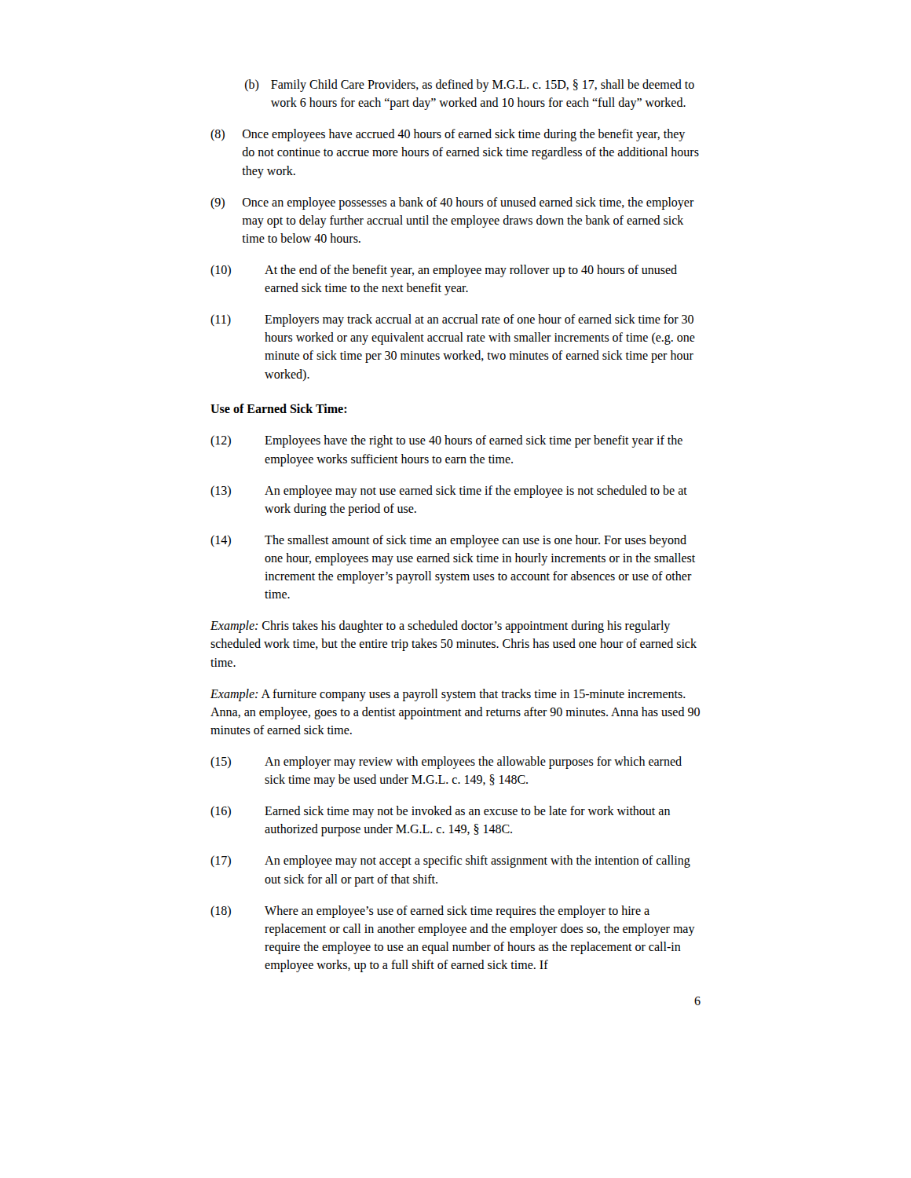(b) Family Child Care Providers, as defined by M.G.L. c. 15D, § 17, shall be deemed to work 6 hours for each “part day” worked and 10 hours for each “full day” worked.
(8) Once employees have accrued 40 hours of earned sick time during the benefit year, they do not continue to accrue more hours of earned sick time regardless of the additional hours they work.
(9) Once an employee possesses a bank of 40 hours of unused earned sick time, the employer may opt to delay further accrual until the employee draws down the bank of earned sick time to below 40 hours.
(10) At the end of the benefit year, an employee may rollover up to 40 hours of unused earned sick time to the next benefit year.
(11) Employers may track accrual at an accrual rate of one hour of earned sick time for 30 hours worked or any equivalent accrual rate with smaller increments of time (e.g. one minute of sick time per 30 minutes worked, two minutes of earned sick time per hour worked).
Use of Earned Sick Time:
(12) Employees have the right to use 40 hours of earned sick time per benefit year if the employee works sufficient hours to earn the time.
(13) An employee may not use earned sick time if the employee is not scheduled to be at work during the period of use.
(14) The smallest amount of sick time an employee can use is one hour. For uses beyond one hour, employees may use earned sick time in hourly increments or in the smallest increment the employer’s payroll system uses to account for absences or use of other time.
Example: Chris takes his daughter to a scheduled doctor’s appointment during his regularly scheduled work time, but the entire trip takes 50 minutes. Chris has used one hour of earned sick time.
Example: A furniture company uses a payroll system that tracks time in 15-minute increments. Anna, an employee, goes to a dentist appointment and returns after 90 minutes. Anna has used 90 minutes of earned sick time.
(15) An employer may review with employees the allowable purposes for which earned sick time may be used under M.G.L. c. 149, § 148C.
(16) Earned sick time may not be invoked as an excuse to be late for work without an authorized purpose under M.G.L. c. 149, § 148C.
(17) An employee may not accept a specific shift assignment with the intention of calling out sick for all or part of that shift.
(18) Where an employee’s use of earned sick time requires the employer to hire a replacement or call in another employee and the employer does so, the employer may require the employee to use an equal number of hours as the replacement or call-in employee works, up to a full shift of earned sick time. If
6